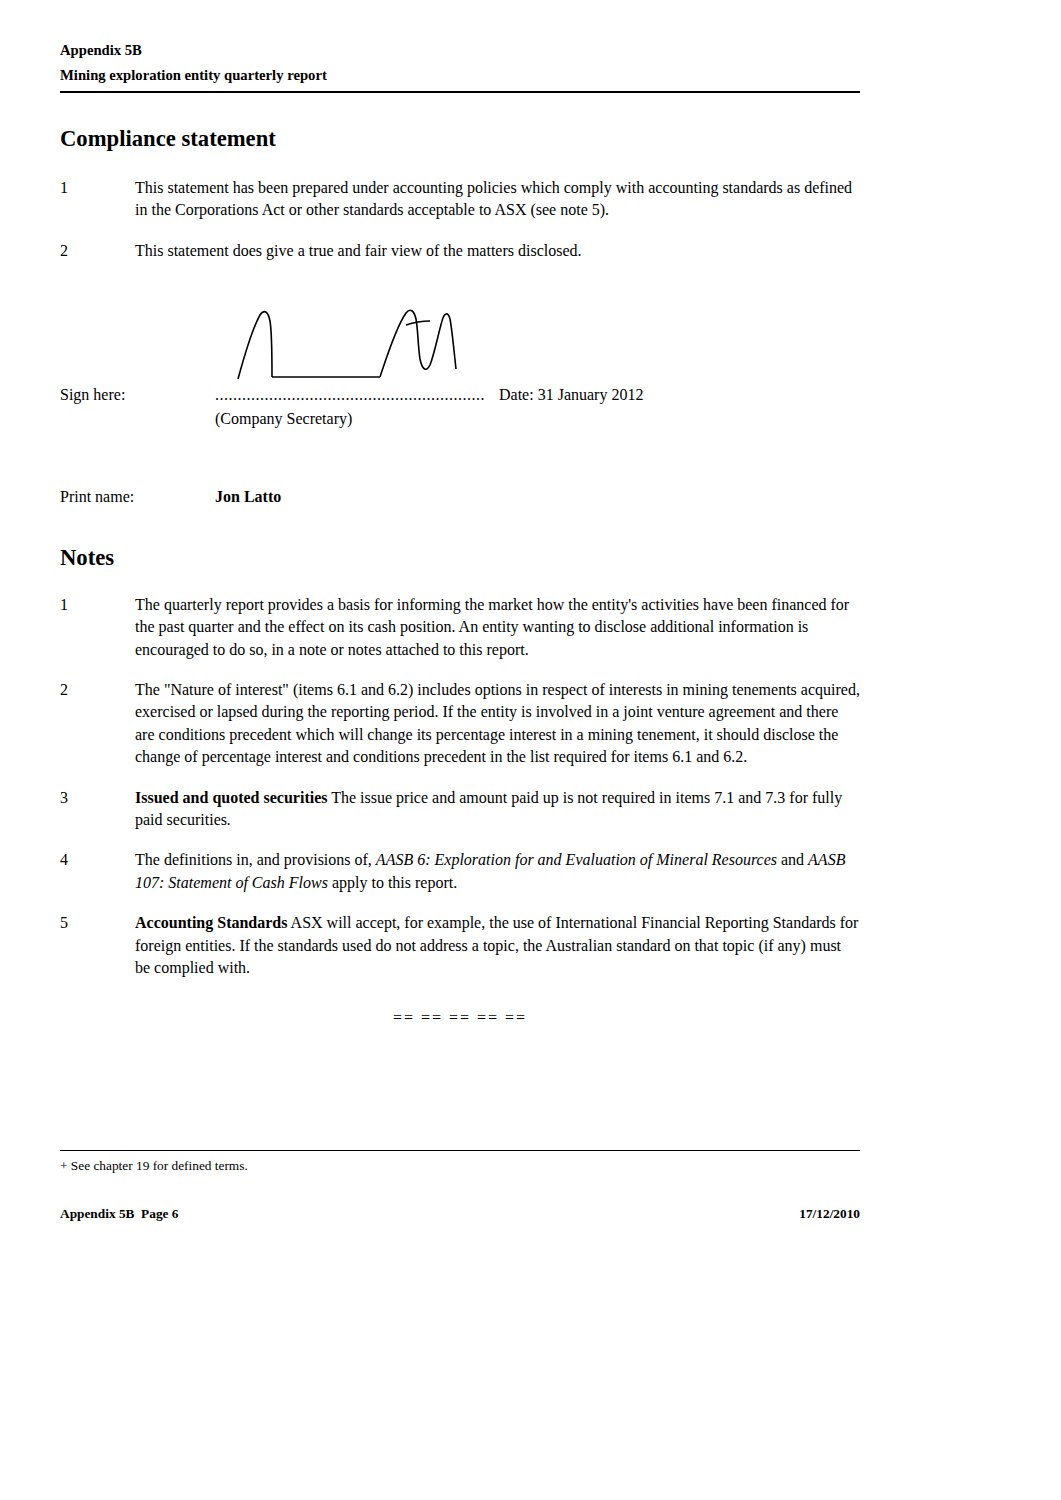Appendix 5B
Mining exploration entity quarterly report
Compliance statement
1
This statement has been prepared under accounting policies which comply with accounting standards as defined in the Corporations Act or other standards acceptable to ASX (see note 5).
2
This statement does give a true and fair view of the matters disclosed.
Sign here:
............................................................
Date: 31 January 2012
(Company Secretary)
Print name:
Jon Latto
Notes
1
The quarterly report provides a basis for informing the market how the entity's activities have been financed for the past quarter and the effect on its cash position. An entity wanting to disclose additional information is encouraged to do so, in a note or notes attached to this report.
2
The "Nature of interest" (items 6.1 and 6.2) includes options in respect of interests in mining tenements acquired, exercised or lapsed during the reporting period. If the entity is involved in a joint venture agreement and there are conditions precedent which will change its percentage interest in a mining tenement, it should disclose the change of percentage interest and conditions precedent in the list required for items 6.1 and 6.2.
3
Issued and quoted securities The issue price and amount paid up is not required in items 7.1 and 7.3 for fully paid securities.
4
The definitions in, and provisions of, AASB 6: Exploration for and Evaluation of Mineral Resources and AASB 107: Statement of Cash Flows apply to this report.
5
Accounting Standards ASX will accept, for example, the use of International Financial Reporting Standards for foreign entities. If the standards used do not address a topic, the Australian standard on that topic (if any) must be complied with.
== == == == ==
+ See chapter 19 for defined terms.
Appendix 5B Page 6 17/12/2010